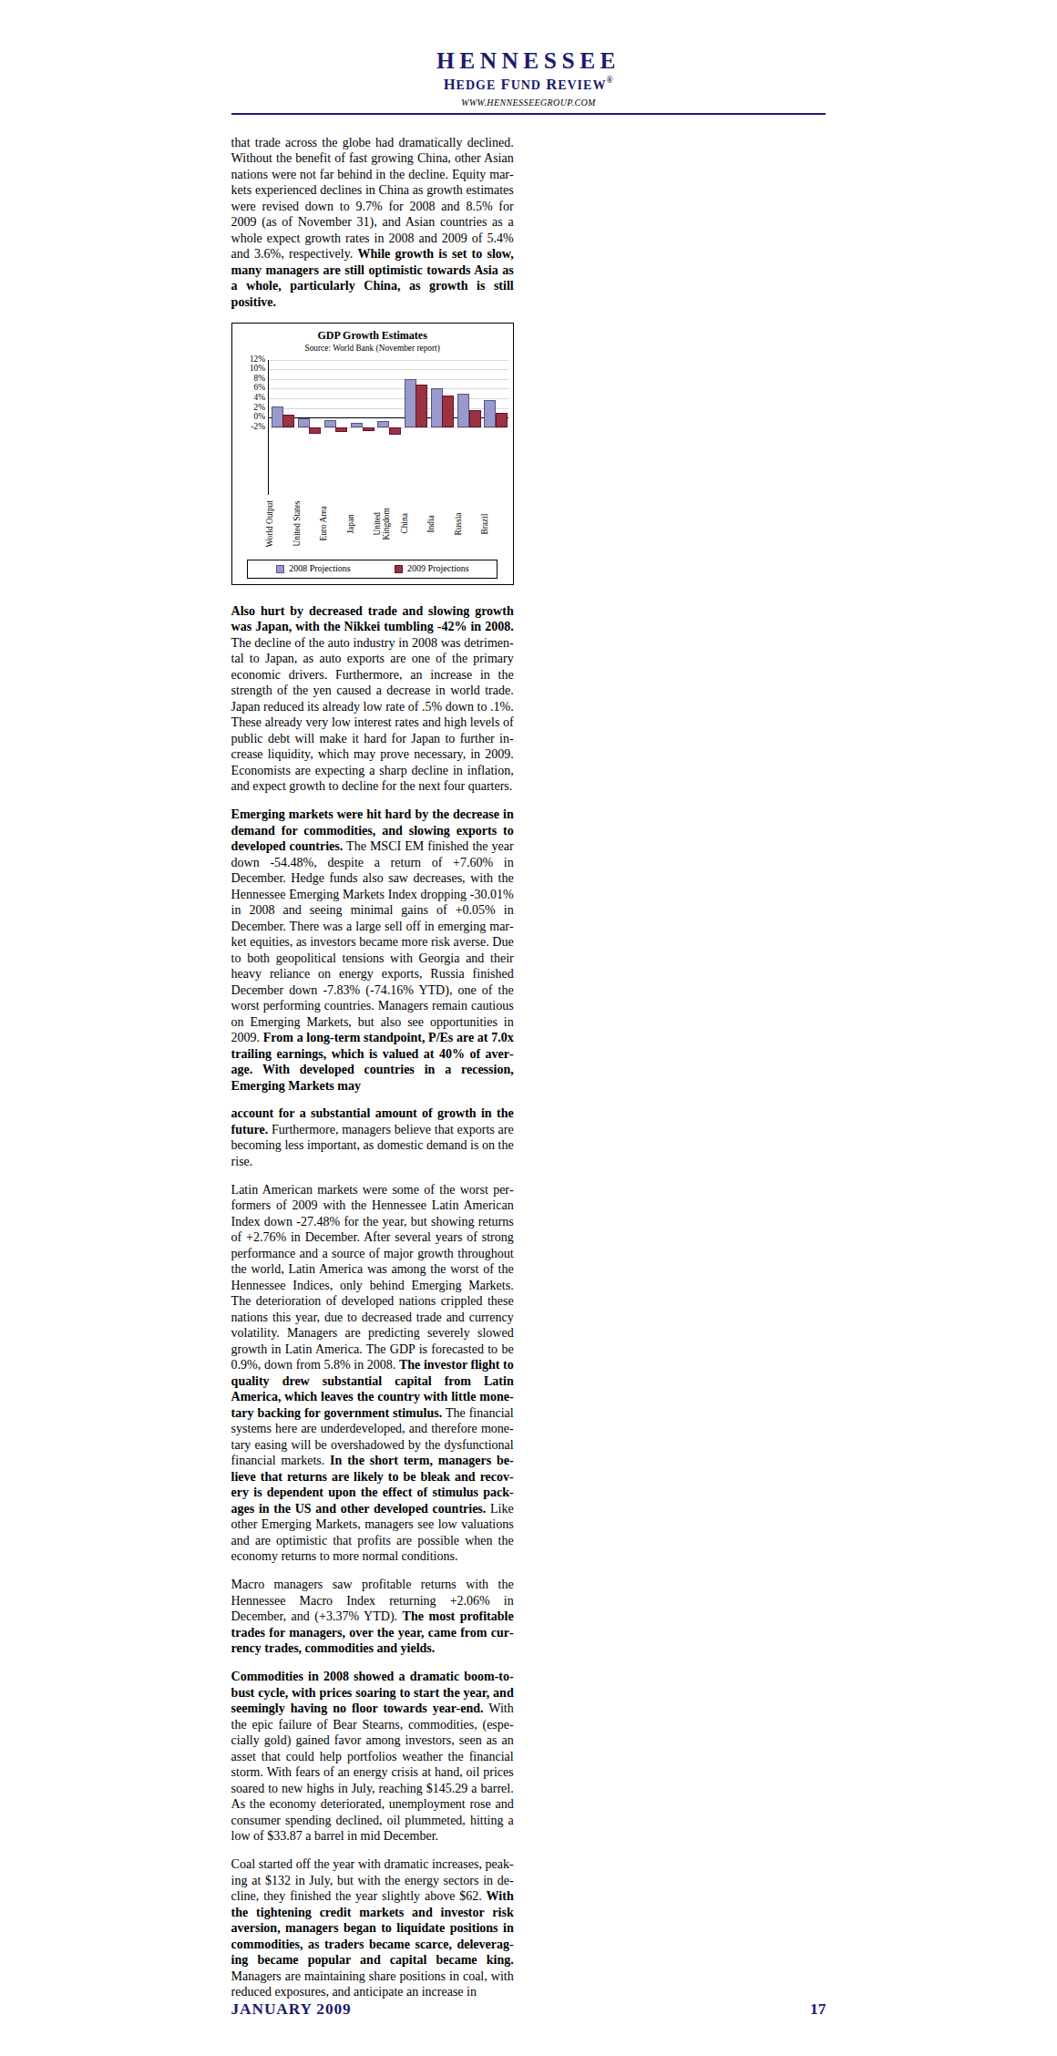HENNESSEE
HEDGE FUND REVIEW®
WWW.HENNESSEEGROUP.COM
that trade across the globe had dramatically declined. Without the benefit of fast growing China, other Asian nations were not far behind in the decline. Equity markets experienced declines in China as growth estimates were revised down to 9.7% for 2008 and 8.5% for 2009 (as of November 31), and Asian countries as a whole expect growth rates in 2008 and 2009 of 5.4% and 3.6%, respectively. While growth is set to slow, many managers are still optimistic towards Asia as a whole, particularly China, as growth is still positive.
GDP Growth Estimates
Source: World Bank (November report)
12% 10% 8% 6% 4% 2% 0% -2%
World Output
United States
Euro Area
Japan
United Kingdom
China
India
Russia
Brazil
2008 Projections 2009 Projections
Also hurt by decreased trade and slowing growth was Japan, with the Nikkei tumbling -42% in 2008. The decline of the auto industry in 2008 was detrimental to Japan, as auto exports are one of the primary economic drivers. Furthermore, an increase in the strength of the yen caused a decrease in world trade. Japan reduced its already low rate of .5% down to .1%. These already very low interest rates and high levels of public debt will make it hard for Japan to further increase liquidity, which may prove necessary, in 2009. Economists are expecting a sharp decline in inflation, and expect growth to decline for the next four quarters.
Emerging markets were hit hard by the decrease in demand for commodities, and slowing exports to developed countries. The MSCI EM finished the year down -54.48%, despite a return of +7.60% in December. Hedge funds also saw decreases, with the Hennessee Emerging Markets Index dropping -30.01% in 2008 and seeing minimal gains of +0.05% in December. There was a large sell off in emerging market equities, as investors became more risk averse. Due to both geopolitical tensions with Georgia and their heavy reliance on energy exports, Russia finished December down -7.83% (-74.16% YTD), one of the worst performing countries. Managers remain cautious on Emerging Markets, but also see opportunities in 2009. From a long-term standpoint, P/Es are at 7.0x trailing earnings, which is valued at 40% of average. With developed countries in a recession, Emerging Markets may
account for a substantial amount of growth in the future. Furthermore, managers believe that exports are becoming less important, as domestic demand is on the rise.
Latin American markets were some of the worst performers of 2009 with the Hennessee Latin American Index down -27.48% for the year, but showing returns of +2.76% in December. After several years of strong performance and a source of major growth throughout the world, Latin America was among the worst of the Hennessee Indices, only behind Emerging Markets. The deterioration of developed nations crippled these nations this year, due to decreased trade and currency volatility. Managers are predicting severely slowed growth in Latin America. The GDP is forecasted to be 0.9%, down from 5.8% in 2008. The investor flight to quality drew substantial capital from Latin America, which leaves the country with little monetary backing for government stimulus. The financial systems here are underdeveloped, and therefore monetary easing will be overshadowed by the dysfunctional financial markets. In the short term, managers believe that returns are likely to be bleak and recovery is dependent upon the effect of stimulus packages in the US and other developed countries. Like other Emerging Markets, managers see low valuations and are optimistic that profits are possible when the economy returns to more normal conditions.
Macro managers saw profitable returns with the Hennessee Macro Index returning +2.06% in December, and (+3.37% YTD). The most profitable trades for managers, over the year, came from currency trades, commodities and yields.
Commodities in 2008 showed a dramatic boom-to-bust cycle, with prices soaring to start the year, and seemingly having no floor towards year-end. With the epic failure of Bear Stearns, commodities, (especially gold) gained favor among investors, seen as an asset that could help portfolios weather the financial storm. With fears of an energy crisis at hand, oil prices soared to new highs in July, reaching $145.29 a barrel. As the economy deteriorated, unemployment rose and consumer spending declined, oil plummeted, hitting a low of $33.87 a barrel in mid December.
Coal started off the year with dramatic increases, peaking at $132 in July, but with the energy sectors in decline, they finished the year slightly above $62. With the tightening credit markets and investor risk aversion, managers began to liquidate positions in commodities, as traders became scarce, deleveraging became popular and capital became king. Managers are maintaining share positions in coal, with reduced exposures, and anticipate an increase in
JANUARY 2009
17